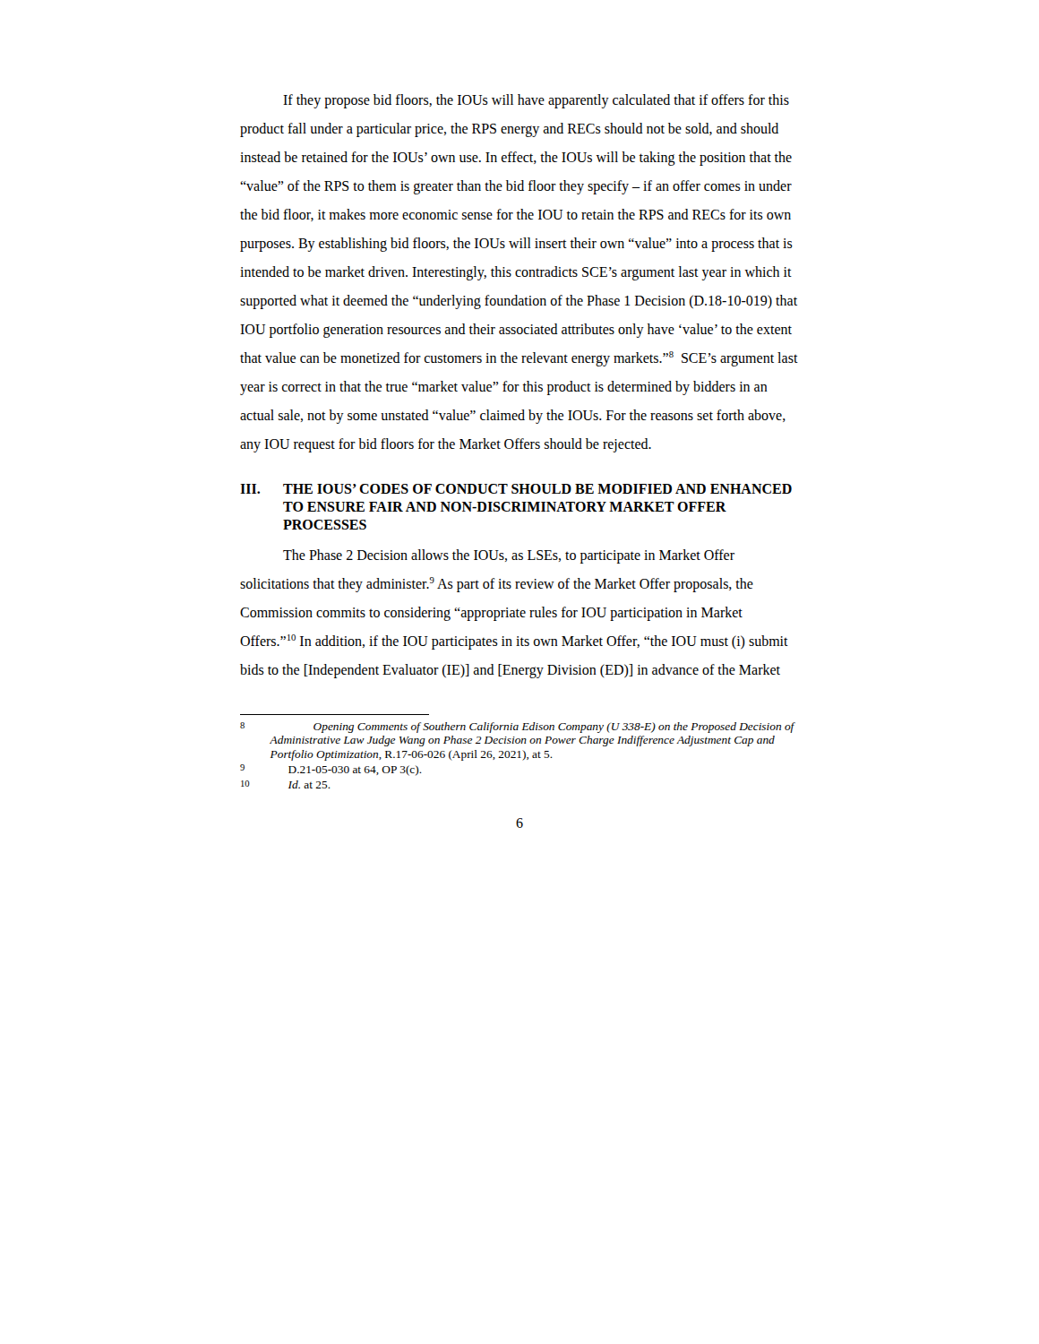If they propose bid floors, the IOUs will have apparently calculated that if offers for this product fall under a particular price, the RPS energy and RECs should not be sold, and should instead be retained for the IOUs’ own use. In effect, the IOUs will be taking the position that the “value” of the RPS to them is greater than the bid floor they specify – if an offer comes in under the bid floor, it makes more economic sense for the IOU to retain the RPS and RECs for its own purposes. By establishing bid floors, the IOUs will insert their own “value” into a process that is intended to be market driven. Interestingly, this contradicts SCE’s argument last year in which it supported what it deemed the “underlying foundation of the Phase 1 Decision (D.18-10-019) that IOU portfolio generation resources and their associated attributes only have ‘value’ to the extent that value can be monetized for customers in the relevant energy markets.”8 SCE’s argument last year is correct in that the true “market value” for this product is determined by bidders in an actual sale, not by some unstated “value” claimed by the IOUs. For the reasons set forth above, any IOU request for bid floors for the Market Offers should be rejected.
III. The IOUs’ Codes of Conduct Should Be Modified and Enhanced to Ensure Fair and Non-Discriminatory Market Offer Processes
The Phase 2 Decision allows the IOUs, as LSEs, to participate in Market Offer solicitations that they administer.9 As part of its review of the Market Offer proposals, the Commission commits to considering “appropriate rules for IOU participation in Market Offers.”10 In addition, if the IOU participates in its own Market Offer, “the IOU must (i) submit bids to the [Independent Evaluator (IE)] and [Energy Division (ED)] in advance of the Market
8 Opening Comments of Southern California Edison Company (U 338-E) on the Proposed Decision of Administrative Law Judge Wang on Phase 2 Decision on Power Charge Indifference Adjustment Cap and Portfolio Optimization, R.17-06-026 (April 26, 2021), at 5.
9 D.21-05-030 at 64, OP 3(c).
10 Id. at 25.
6